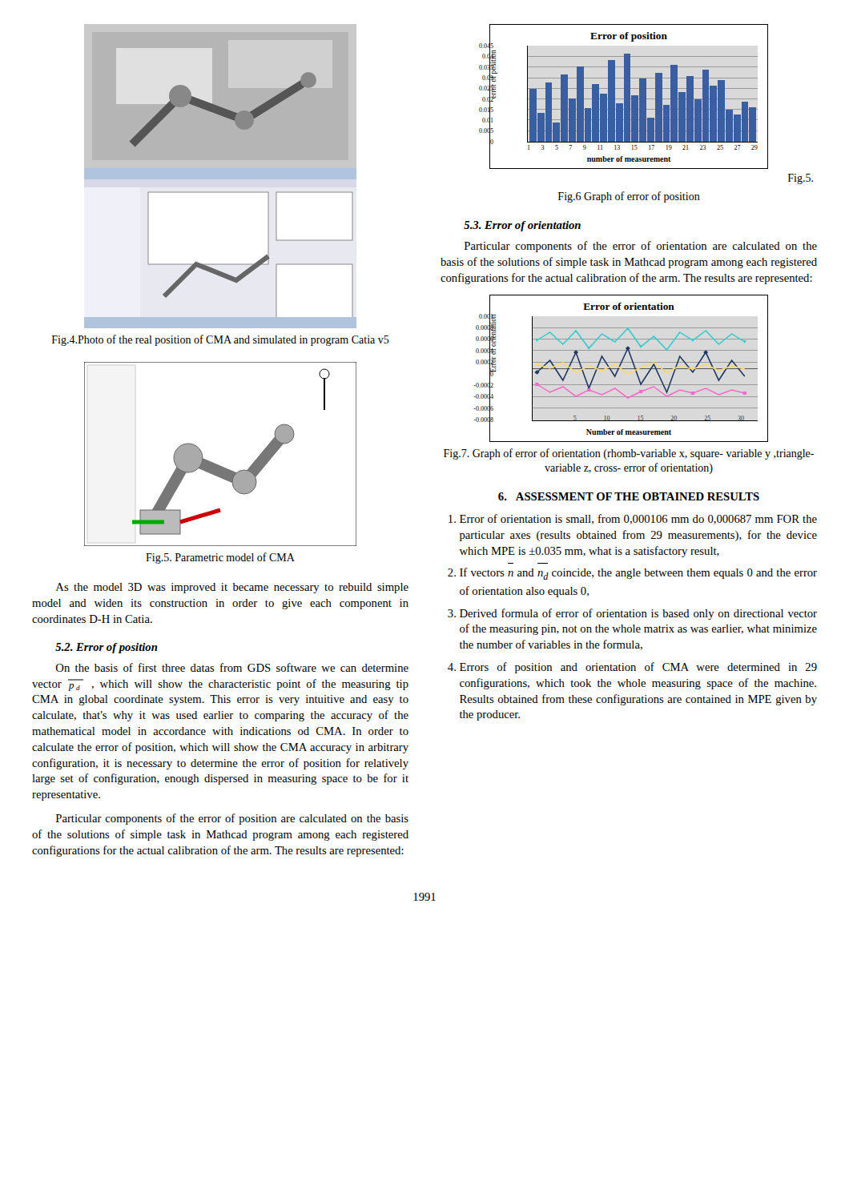Fig.4.Photo of the real position of CMA and simulated in program Catia v5
Fig.5. Parametric model of CMA
As the model 3D was improved it became necessary to rebuild simple model and widen its construction in order to give each component in coordinates D-H in Catia.
5.2. Error of position
On the basis of first three datas from GDS software we can determine vector , which will show the characteristic point of the measuring tip CMA in global coordinate system. This error is very intuitive and easy to calculate, that's why it was used earlier to comparing the accuracy of the mathematical model in accordance with indications od CMA. In order to calculate the error of position, which will show the CMA accuracy in arbitrary configuration, it is necessary to determine the error of position for relatively large set of configuration, enough dispersed in measuring space to be for it representative.
Particular components of the error of position are calculated on the basis of the solutions of simple task in Mathcad program among each registered configurations for the actual calibration of the arm. The results are represented:
Error of position
0.045 0.04 0.035 0.03 0.025 0.02 0.015 0.01 0.005 0
error of position
1357911131517192123252729
number of measurement
Fig.5.
Fig.6 Graph of error of position
5.3. Error of orientation
Particular components of the error of orientation are calculated on the basis of the solutions of simple task in Mathcad program among each registered configurations for the actual calibration of the arm. The results are represented:
Error of orientation
0.001 0.0008 0.0006 0.0004 0.0002 0 -0.0002 -0.0004 -0.0006 -0.0008
51015202530
Error of orientation
Number of measurement
Fig.7. Graph of error of orientation (rhomb-variable x, square- variable y ,triangle- variable z, cross- error of orientation)
6. Assessment of the obtained results
Error of orientation is small, from 0,000106 mm do 0,000687 mm FOR the particular axes (results obtained from 29 measurements), for the device which MPE is ±0.035 mm, what is a satisfactory result,
If vectors n and nd coincide, the angle between them equals 0 and the error of orientation also equals 0,
Derived formula of error of orientation is based only on directional vector of the measuring pin, not on the whole matrix as was earlier, what minimize the number of variables in the formula,
Errors of position and orientation of CMA were determined in 29 configurations, which took the whole measuring space of the machine. Results obtained from these configurations are contained in MPE given by the producer.
1991